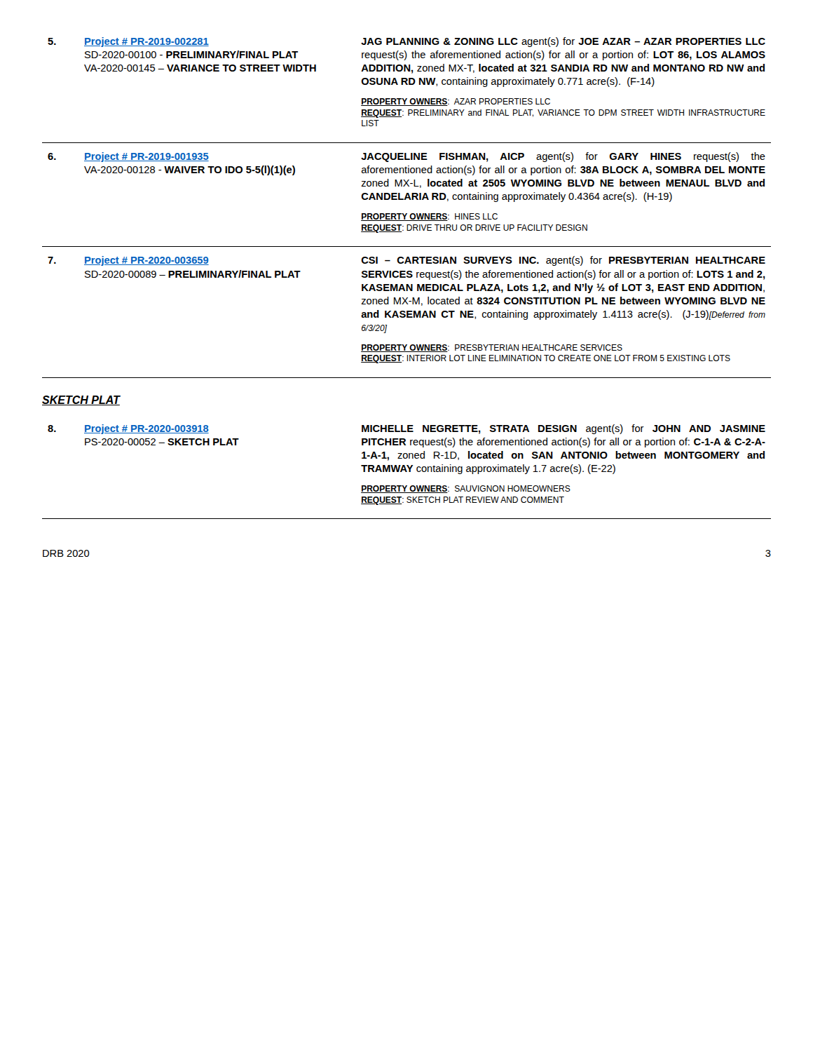| 5. | Project # PR-2019-002281 SD-2020-00100 - PRELIMINARY/FINAL PLAT VA-2020-00145 – VARIANCE TO STREET WIDTH | JAG PLANNING & ZONING LLC agent(s) for JOE AZAR – AZAR PROPERTIES LLC request(s) the aforementioned action(s) for all or a portion of: LOT 86, LOS ALAMOS ADDITION, zoned MX-T, located at 321 SANDIA RD NW and MONTANO RD NW and OSUNA RD NW , containing approximately 0.771 acre(s). (F-14) PROPERTY OWNERS : AZAR PROPERTIES LLC REQUEST : PRELIMINARY and FINAL PLAT, VARIANCE TO DPM STREET WIDTH INFRASTRUCTURE LIST |
| 6. | Project # PR-2019-001935 VA-2020-00128 - WAIVER TO IDO 5-5(l)(1)(e) | JACQUELINE FISHMAN, AICP agent(s) for GARY HINES request(s) the aforementioned action(s) for all or a portion of: 38A BLOCK A, SOMBRA DEL MONTE zoned MX-L, located at 2505 WYOMING BLVD NE between MENAUL BLVD and CANDELARIA RD , containing approximately 0.4364 acre(s). (H-19) PROPERTY OWNERS : HINES LLC REQUEST : DRIVE THRU OR DRIVE UP FACILITY DESIGN |
| 7. | Project # PR-2020-003659 SD-2020-00089 – PRELIMINARY/FINAL PLAT | CSI – CARTESIAN SURVEYS INC. agent(s) for PRESBYTERIAN HEALTHCARE SERVICES request(s) the aforementioned action(s) for all or a portion of: LOTS 1 and 2, KASEMAN MEDICAL PLAZA, Lots 1,2, and N’ly ½ of LOT 3, EAST END ADDITION , zoned MX-M, located at 8324 CONSTITUTION PL NE between WYOMING BLVD NE and KASEMAN CT NE , containing approximately 1.4113 acre(s). (J-19) [Deferred from 6/3/20] PROPERTY OWNERS : PRESBYTERIAN HEALTHCARE SERVICES REQUEST : INTERIOR LOT LINE ELIMINATION TO CREATE ONE LOT FROM 5 EXISTING LOTS |
SKETCH PLAT
| 8. | Project # PR-2020-003918 PS-2020-00052 – SKETCH PLAT | MICHELLE NEGRETTE, STRATA DESIGN agent(s) for JOHN AND JASMINE PITCHER request(s) the aforementioned action(s) for all or a portion of: C-1-A & C-2-A-1-A-1, zoned R-1D, located on SAN ANTONIO between MONTGOMERY and TRAMWAY containing approximately 1.7 acre(s). (E-22) PROPERTY OWNERS : SAUVIGNON HOMEOWNERS REQUEST : SKETCH PLAT REVIEW AND COMMENT |
DRB 2020
3